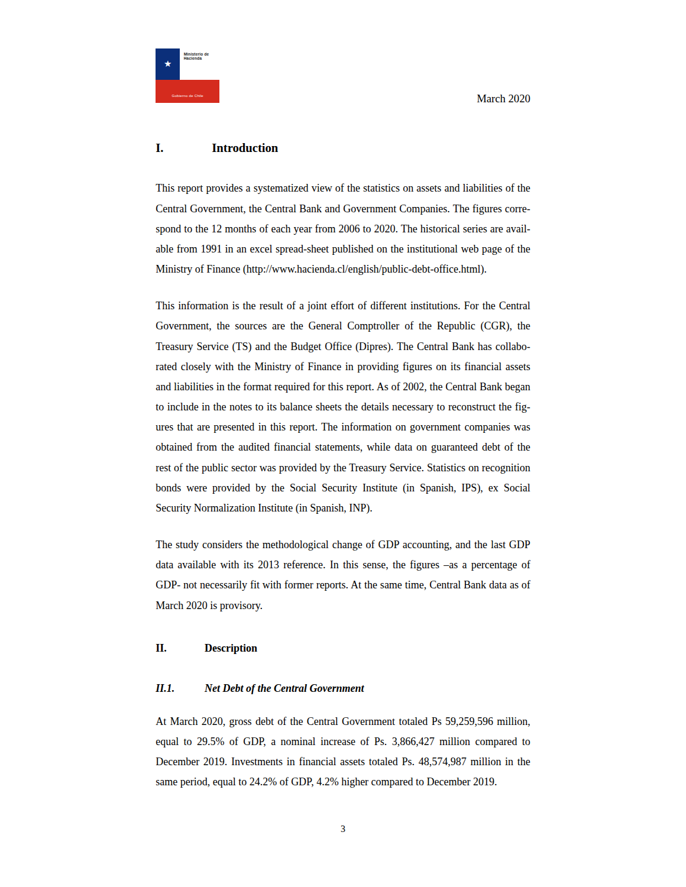★
Ministerio de
Hacienda
Gobierno de Chile
March 2020
I. Introduction
This report provides a systematized view of the statistics on assets and liabilities of the Central Government, the Central Bank and Government Companies. The figures correspond to the 12 months of each year from 2006 to 2020. The historical series are available from 1991 in an excel spread-sheet published on the institutional web page of the Ministry of Finance (http://www.hacienda.cl/english/public-debt-office.html).
This information is the result of a joint effort of different institutions. For the Central Government, the sources are the General Comptroller of the Republic (CGR), the Treasury Service (TS) and the Budget Office (Dipres). The Central Bank has collaborated closely with the Ministry of Finance in providing figures on its financial assets and liabilities in the format required for this report. As of 2002, the Central Bank began to include in the notes to its balance sheets the details necessary to reconstruct the figures that are presented in this report. The information on government companies was obtained from the audited financial statements, while data on guaranteed debt of the rest of the public sector was provided by the Treasury Service. Statistics on recognition bonds were provided by the Social Security Institute (in Spanish, IPS), ex Social Security Normalization Institute (in Spanish, INP).
The study considers the methodological change of GDP accounting, and the last GDP data available with its 2013 reference. In this sense, the figures –as a percentage of GDP- not necessarily fit with former reports. At the same time, Central Bank data as of March 2020 is provisory.
II. Description
II.1. Net Debt of the Central Government
At March 2020, gross debt of the Central Government totaled Ps 59,259,596 million, equal to 29.5% of GDP, a nominal increase of Ps. 3,866,427 million compared to December 2019. Investments in financial assets totaled Ps. 48,574,987 million in the same period, equal to 24.2% of GDP, 4.2% higher compared to December 2019.
3